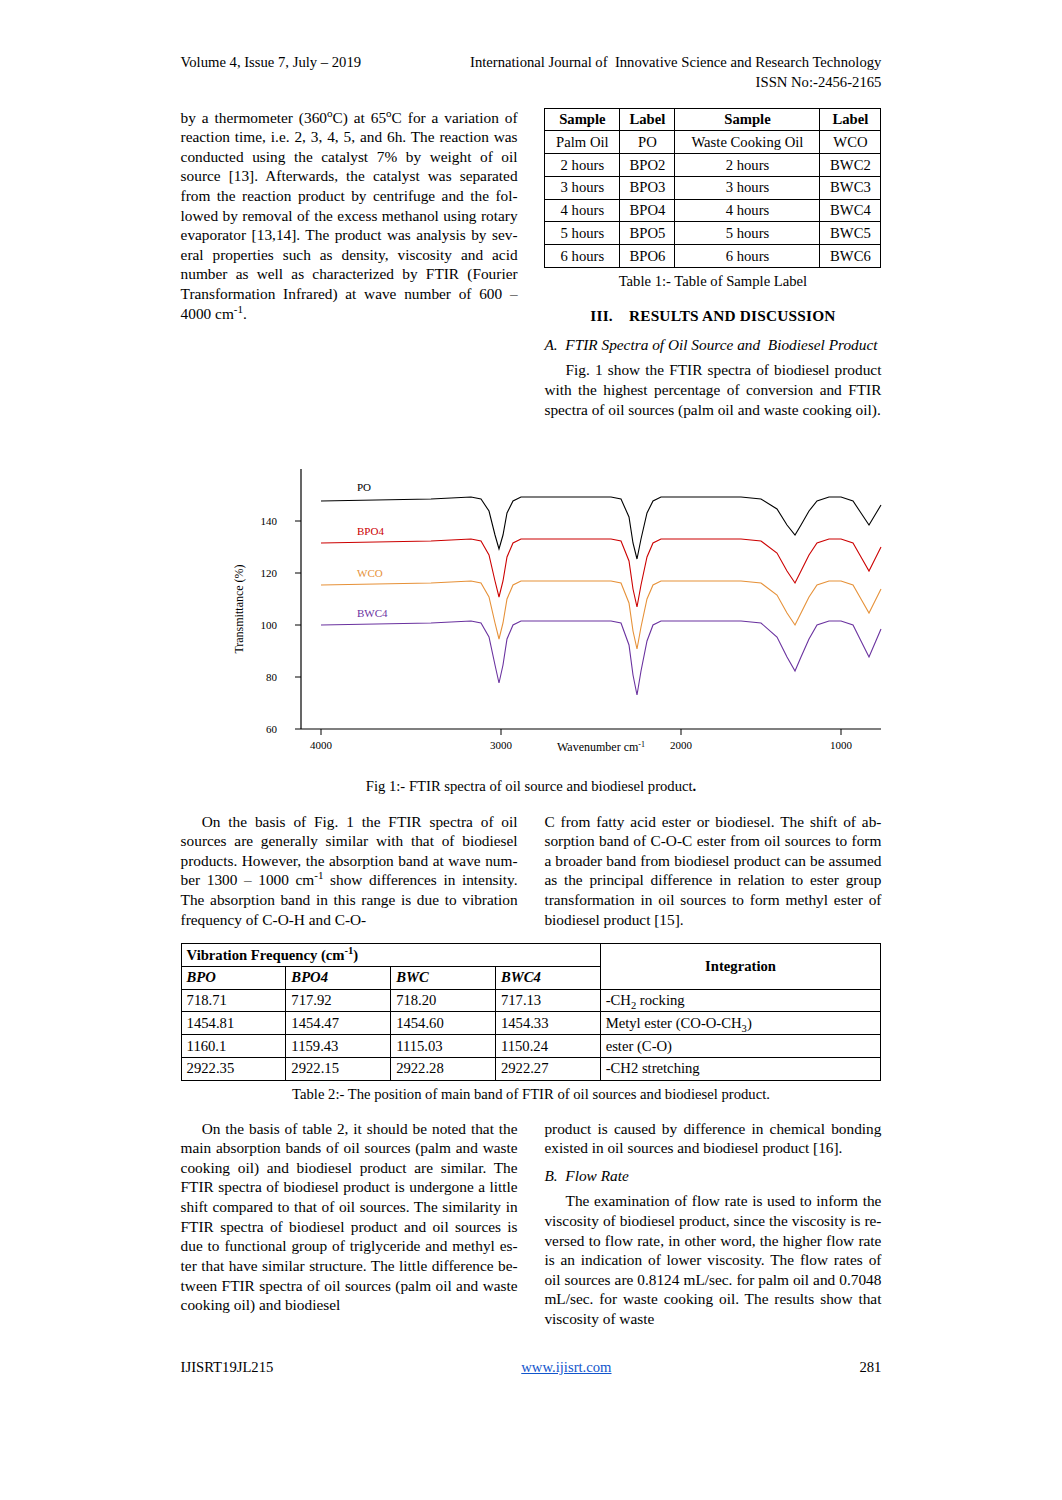Volume 4, Issue 7, July – 2019
International Journal of Innovative Science and Research Technology
ISSN No:-2456-2165
by a thermometer (360oC) at 65oC for a variation of reaction time, i.e. 2, 3, 4, 5, and 6h. The reaction was conducted using the catalyst 7% by weight of oil source [13]. Afterwards, the catalyst was separated from the reaction product by centrifuge and the followed by removal of the excess methanol using rotary evaporator [13,14]. The product was analysis by several properties such as density, viscosity and acid number as well as characterized by FTIR (Fourier Transformation Infrared) at wave number of 600 – 4000 cm-1.
| Sample | Label | Sample | Label |
| --- | --- | --- | --- |
| Palm Oil | PO | Waste Cooking Oil | WCO |
| 2 hours | BPO2 | 2 hours | BWC2 |
| 3 hours | BPO3 | 3 hours | BWC3 |
| 4 hours | BPO4 | 4 hours | BWC4 |
| 5 hours | BPO5 | 5 hours | BWC5 |
| 6 hours | BPO6 | 6 hours | BWC6 |
Table 1:- Table of Sample Label
III. RESULTS AND DISCUSSION
A. FTIR Spectra of Oil Source and Biodiesel Product
Fig. 1 show the FTIR spectra of biodiesel product with the highest percentage of conversion and FTIR spectra of oil sources (palm oil and waste cooking oil).
60 80 100 120 140 Transmittance (%) 4000 3000 2000 1000 Wavenumber cm-1 PO BPO4 WCO BWC4
Fig 1:- FTIR spectra of oil source and biodiesel product.
On the basis of Fig. 1 the FTIR spectra of oil sources are generally similar with that of biodiesel products. However, the absorption band at wave number 1300 – 1000 cm-1 show differences in intensity. The absorption band in this range is due to vibration frequency of C-O-H and C-O-
C from fatty acid ester or biodiesel. The shift of absorption band of C-O-C ester from oil sources to form a broader band from biodiesel product can be assumed as the principal difference in relation to ester group transformation in oil sources to form methyl ester of biodiesel product [15].
| Vibration Frequency (cm -1 ) | Integration |
| --- | --- |
| BPO | BPO4 | BWC | BWC4 |
| 718.71 | 717.92 | 718.20 | 717.13 | -CH 2 rocking |
| 1454.81 | 1454.47 | 1454.60 | 1454.33 | Metyl ester (CO-O-CH 3 ) |
| 1160.1 | 1159.43 | 1115.03 | 1150.24 | ester (C-O) |
| 2922.35 | 2922.15 | 2922.28 | 2922.27 | -CH2 stretching |
Table 2:- The position of main band of FTIR of oil sources and biodiesel product.
On the basis of table 2, it should be noted that the main absorption bands of oil sources (palm and waste cooking oil) and biodiesel product are similar. The FTIR spectra of biodiesel product is undergone a little shift compared to that of oil sources. The similarity in FTIR spectra of biodiesel product and oil sources is due to functional group of triglyceride and methyl ester that have similar structure. The little difference between FTIR spectra of oil sources (palm oil and waste cooking oil) and biodiesel
product is caused by difference in chemical bonding existed in oil sources and biodiesel product [16].
B. Flow Rate
The examination of flow rate is used to inform the viscosity of biodiesel product, since the viscosity is reversed to flow rate, in other word, the higher flow rate is an indication of lower viscosity. The flow rates of oil sources are 0.8124 mL/sec. for palm oil and 0.7048 mL/sec. for waste cooking oil. The results show that viscosity of waste
IJISRT19JL215
www.ijisrt.com
281